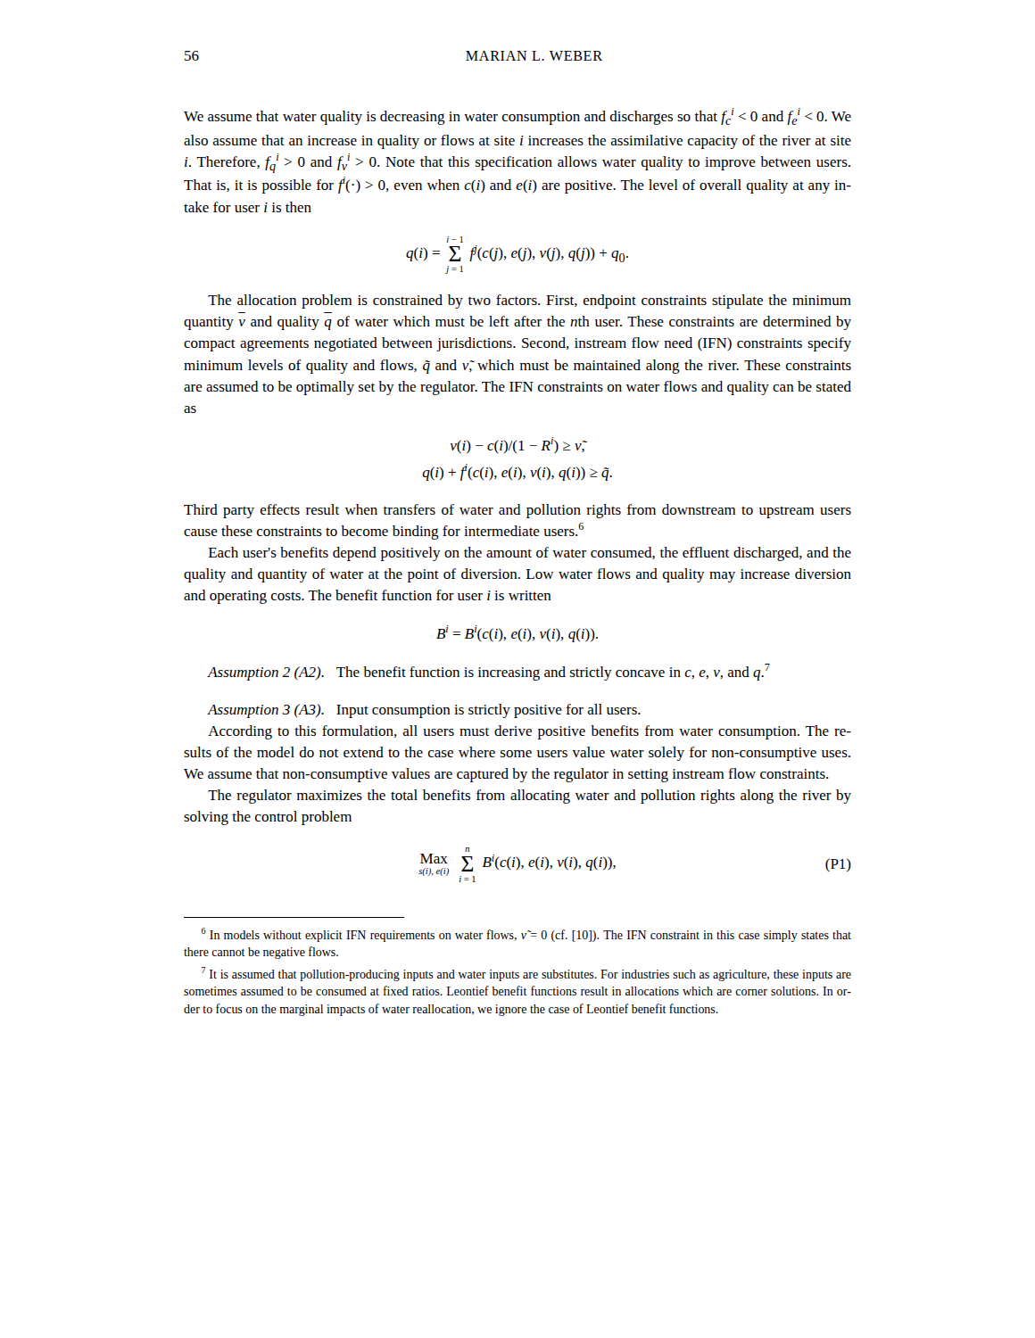56 MARIAN L. WEBER
We assume that water quality is decreasing in water consumption and discharges so that fci < 0 and fei < 0. We also assume that an increase in quality or flows at site i increases the assimilative capacity of the river at site i. Therefore, fqi > 0 and fνi > 0. Note that this specification allows water quality to improve between users. That is, it is possible for fi(·) > 0, even when c(i) and e(i) are positive. The level of overall quality at any intake for user i is then
q(i) = i − 1 Σ j = 1 fj(c(j), e(j), ν(j), q(j)) + q0.
The allocation problem is constrained by two factors. First, endpoint constraints stipulate the minimum quantity ν and quality q of water which must be left after the nth user. These constraints are determined by compact agreements negotiated between jurisdictions. Second, instream flow need (IFN) constraints specify minimum levels of quality and flows, q̃ and ν̃, which must be maintained along the river. These constraints are assumed to be optimally set by the regulator. The IFN constraints on water flows and quality can be stated as
ν(i) − c(i)/(1 − Ri) ≥ ν̃,
q(i) + fi(c(i), e(i), ν(i), q(i)) ≥ q̃.
Third party effects result when transfers of water and pollution rights from downstream to upstream users cause these constraints to become binding for intermediate users.6
Each user's benefits depend positively on the amount of water consumed, the effluent discharged, and the quality and quantity of water at the point of diversion. Low water flows and quality may increase diversion and operating costs. The benefit function for user i is written
Bi = Bi(c(i), e(i), ν(i), q(i)).
Assumption 2 (A2). The benefit function is increasing and strictly concave in c, e, ν, and q.7
Assumption 3 (A3). Input consumption is strictly positive for all users.
According to this formulation, all users must derive positive benefits from water consumption. The results of the model do not extend to the case where some users value water solely for non-consumptive uses. We assume that non-consumptive values are captured by the regulator in setting instream flow constraints.
The regulator maximizes the total benefits from allocating water and pollution rights along the river by solving the control problem
Max s(i), e(i) n Σ i = 1 Bi(c(i), e(i), ν(i), q(i)), (P1)
6 In models without explicit IFN requirements on water flows, ν̃ = 0 (cf. [10]). The IFN constraint in this case simply states that there cannot be negative flows.
7 It is assumed that pollution-producing inputs and water inputs are substitutes. For industries such as agriculture, these inputs are sometimes assumed to be consumed at fixed ratios. Leontief benefit functions result in allocations which are corner solutions. In order to focus on the marginal impacts of water reallocation, we ignore the case of Leontief benefit functions.